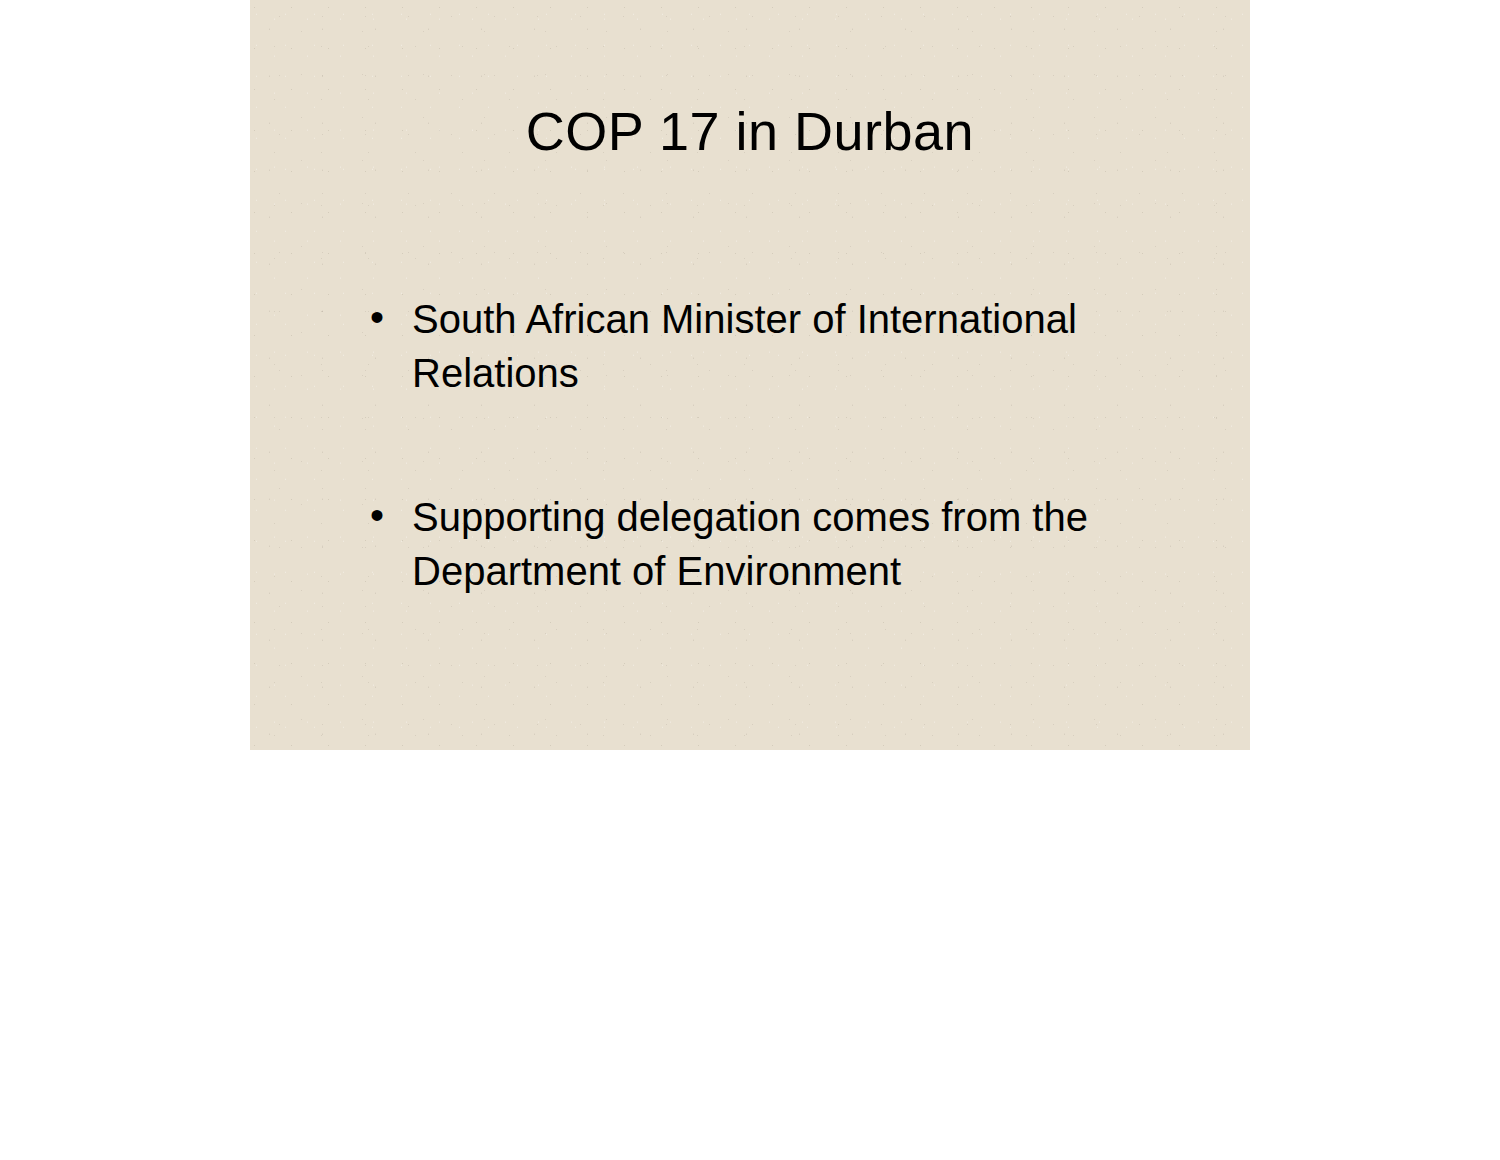COP 17 in Durban
South African Minister of International Relations
Supporting delegation comes from the Department of Environment